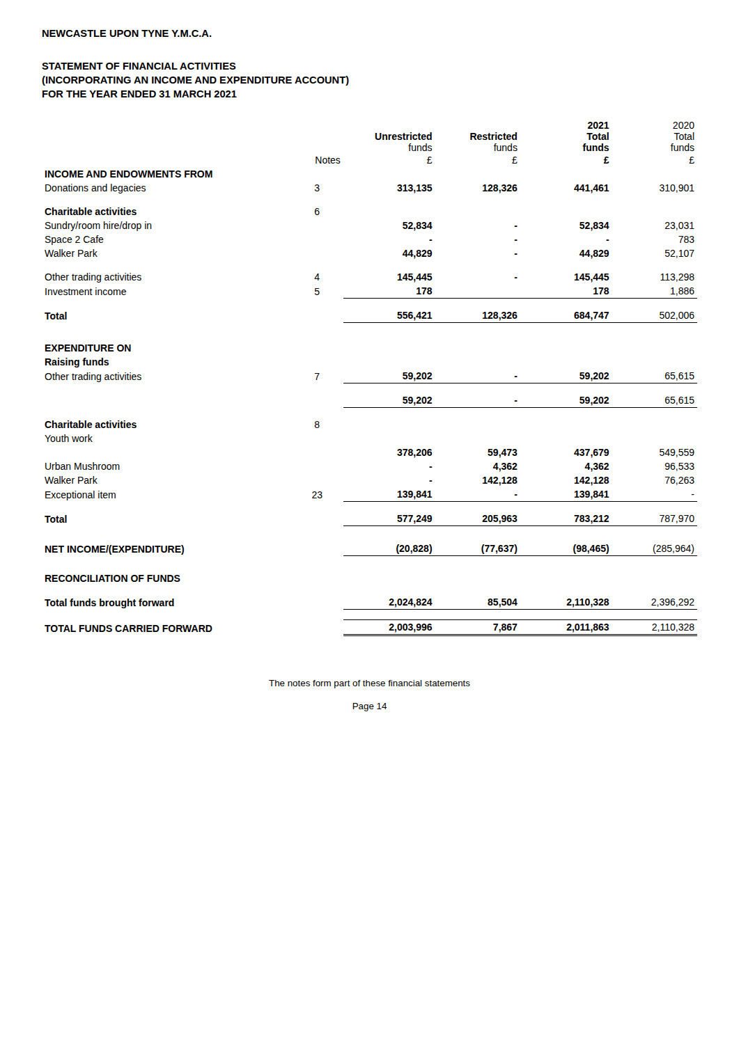NEWCASTLE UPON TYNE Y.M.C.A.
STATEMENT OF FINANCIAL ACTIVITIES
(INCORPORATING AN INCOME AND EXPENDITURE ACCOUNT)
FOR THE YEAR ENDED 31 MARCH 2021
| | | Unrestricted | Restricted | 2021 Total | 2020 Total |
| | | funds | funds | funds | funds |
| | Notes | £ | £ | £ | £ |
| INCOME AND ENDOWMENTS FROM | | | | | |
| Donations and legacies | 3 | 313,135 | 128,326 | 441,461 | 310,901 |
| Charitable activities | 6 | | | | |
| Sundry/room hire/drop in | | 52,834 | - | 52,834 | 23,031 |
| Space 2 Cafe | | - | - | - | 783 |
| Walker Park | | 44,829 | - | 44,829 | 52,107 |
| Other trading activities | 4 | 145,445 | - | 145,445 | 113,298 |
| Investment income | 5 | 178 | | 178 | 1,886 |
| Total | | 556,421 | 128,326 | 684,747 | 502,006 |
| EXPENDITURE ON | | | | | |
| Raising funds | | | | | |
| Other trading activities | 7 | 59,202 | - | 59,202 | 65,615 |
| | | 59,202 | - | 59,202 | 65,615 |
| Charitable activities | 8 | | | | |
| Youth work | | | | | |
| | | 378,206 | 59,473 | 437,679 | 549,559 |
| Urban Mushroom | | - | 4,362 | 4,362 | 96,533 |
| Walker Park | | - | 142,128 | 142,128 | 76,263 |
| Exceptional item | 23 | 139,841 | - | 139,841 | - |
| Total | | 577,249 | 205,963 | 783,212 | 787,970 |
| NET INCOME/(EXPENDITURE) | | (20,828) | (77,637) | (98,465) | (285,964) |
| RECONCILIATION OF FUNDS | | | | | |
| Total funds brought forward | | 2,024,824 | 85,504 | 2,110,328 | 2,396,292 |
| TOTAL FUNDS CARRIED FORWARD | | 2,003,996 | 7,867 | 2,011,863 | 2,110,328 |
The notes form part of these financial statements
Page 14